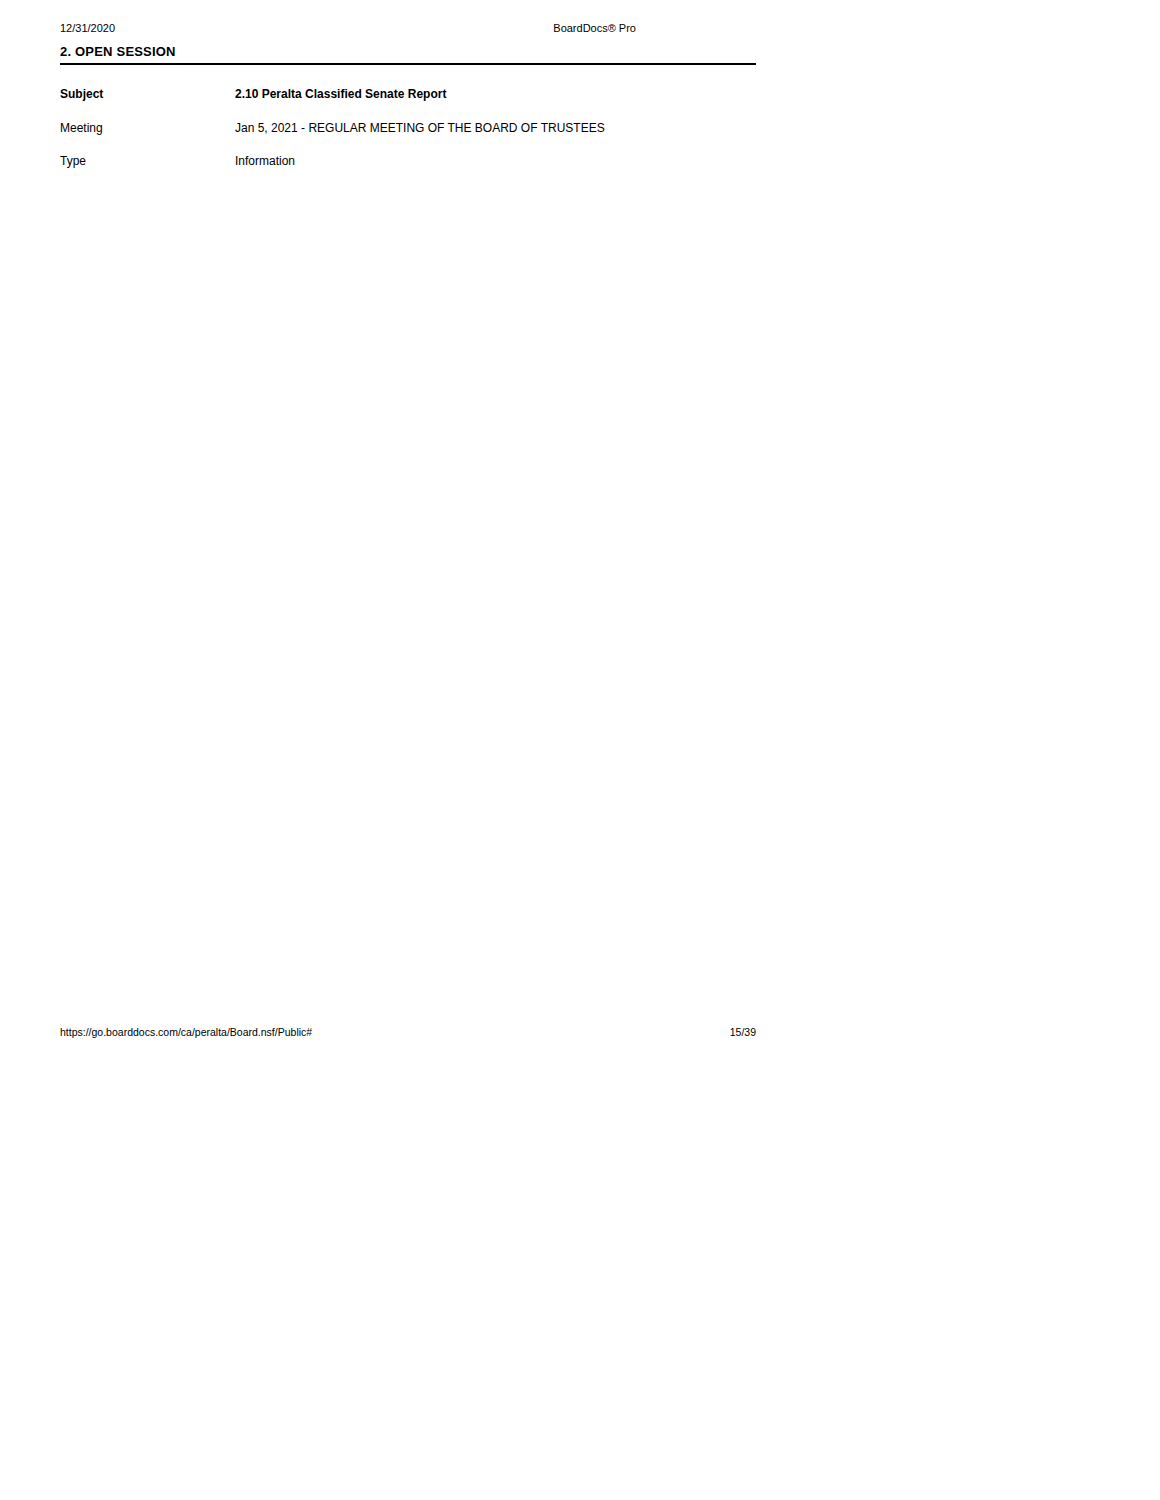12/31/2020
BoardDocs® Pro
2. OPEN SESSION
| Subject | 2.10 Peralta Classified Senate Report |
| Meeting | Jan 5, 2021 - REGULAR MEETING OF THE BOARD OF TRUSTEES |
| Type | Information |
https://go.boarddocs.com/ca/peralta/Board.nsf/Public#
15/39